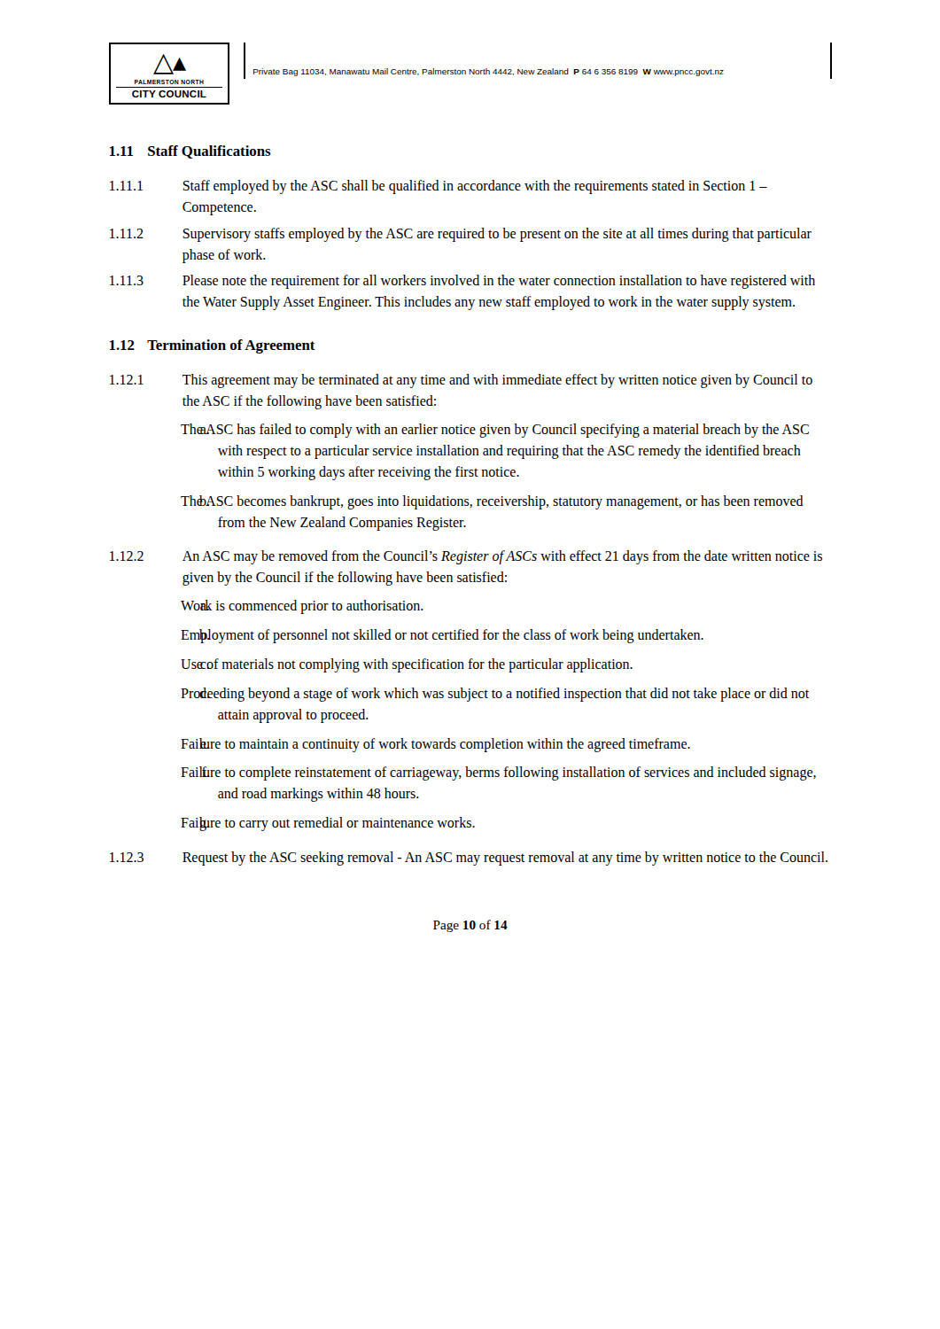△▴ PALMERSTON NORTH CITY COUNCIL
Private Bag 11034, Manawatu Mail Centre, Palmerston North 4442, New Zealand P 64 6 356 8199 W www.pncc.govt.nz
1.11 Staff Qualifications
1.11.1 Staff employed by the ASC shall be qualified in accordance with the requirements stated in Section 1 – Competence.
1.11.2 Supervisory staffs employed by the ASC are required to be present on the site at all times during that particular phase of work.
1.11.3 Please note the requirement for all workers involved in the water connection installation to have registered with the Water Supply Asset Engineer. This includes any new staff employed to work in the water supply system.
1.12 Termination of Agreement
1.12.1 This agreement may be terminated at any time and with immediate effect by written notice given by Council to the ASC if the following have been satisfied:
The ASC has failed to comply with an earlier notice given by Council specifying a material breach by the ASC with respect to a particular service installation and requiring that the ASC remedy the identified breach within 5 working days after receiving the first notice.
The ASC becomes bankrupt, goes into liquidations, receivership, statutory management, or has been removed from the New Zealand Companies Register.
1.12.2 An ASC may be removed from the Council’s Register of ASCs with effect 21 days from the date written notice is given by the Council if the following have been satisfied:
Work is commenced prior to authorisation.
Employment of personnel not skilled or not certified for the class of work being undertaken.
Use of materials not complying with specification for the particular application.
Proceeding beyond a stage of work which was subject to a notified inspection that did not take place or did not attain approval to proceed.
Failure to maintain a continuity of work towards completion within the agreed timeframe.
Failure to complete reinstatement of carriageway, berms following installation of services and included signage, and road markings within 48 hours.
Failure to carry out remedial or maintenance works.
1.12.3 Request by the ASC seeking removal - An ASC may request removal at any time by written notice to the Council.
Page 10 of 14